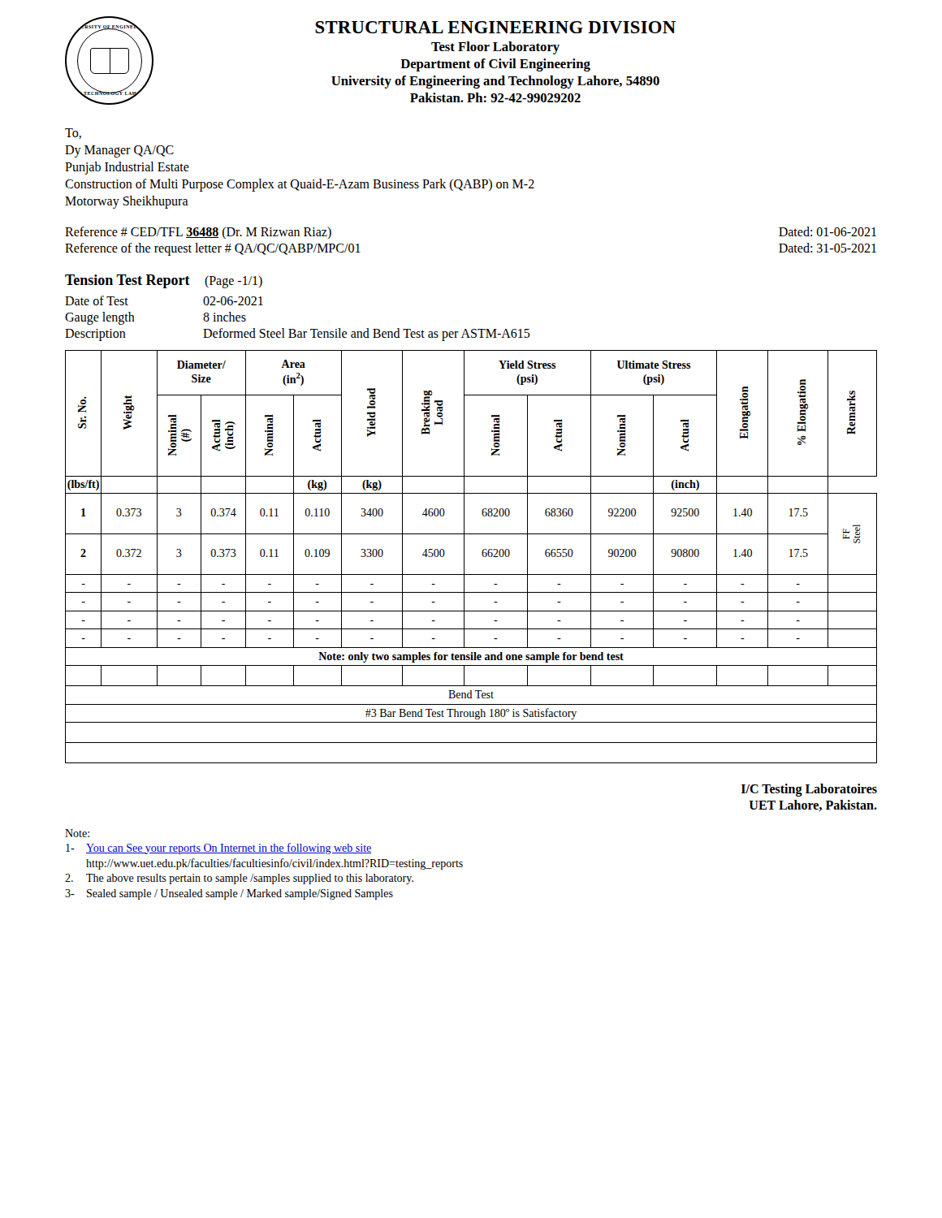UNIVERSITY OF ENGINEERING
AND TECHNOLOGY LAHORE
STRUCTURAL ENGINEERING DIVISION
Test Floor Laboratory
Department of Civil Engineering
University of Engineering and Technology Lahore, 54890
Pakistan. Ph: 92-42-99029202
To,
Dy Manager QA/QC
Punjab Industrial Estate
Construction of Multi Purpose Complex at Quaid-E-Azam Business Park (QABP) on M-2
Motorway Sheikhupura
Reference # CED/TFL 36488 (Dr. M Rizwan Riaz)
Dated: 01-06-2021
Reference of the request letter # QA/QC/QABP/MPC/01
Dated: 31-05-2021
Tension Test Report (Page -1/1)
Date of Test
02-06-2021
Gauge length
8 inches
Description
Deformed Steel Bar Tensile and Bend Test as per ASTM-A615
| Sr. No. | Weight | Diameter/ Size | Area (in 2 ) | Yield load | Breaking Load | Yield Stress (psi) | Ultimate Stress (psi) | Elongation | % Elongation | Remarks |
| --- | --- | --- | --- | --- | --- | --- | --- | --- | --- | --- |
| Nominal (#) | Actual (inch) | Nominal | Actual | Nominal | Actual | Nominal | Actual |
| (lbs/ft) | | | | | (kg) | (kg) | | | | | (inch) | | |
| 1 | 0.373 | 3 | 0.374 | 0.11 | 0.110 | 3400 | 4600 | 68200 | 68360 | 92200 | 92500 | 1.40 | 17.5 | FF Steel |
| 2 | 0.372 | 3 | 0.373 | 0.11 | 0.109 | 3300 | 4500 | 66200 | 66550 | 90200 | 90800 | 1.40 | 17.5 |
| - | - | - | - | - | - | - | - | - | - | - | - | - | - | |
| - | - | - | - | - | - | - | - | - | - | - | - | - | - | |
| - | - | - | - | - | - | - | - | - | - | - | - | - | - | |
| - | - | - | - | - | - | - | - | - | - | - | - | - | - | |
| Note: only two samples for tensile and one sample for bend test |
| Bend Test |
| #3 Bar Bend Test Through 180º is Satisfactory |
I/C Testing Laboratoires
UET Lahore, Pakistan.
Note:
1-You can See your reports On Internet in the following web site
http://www.uet.edu.pk/faculties/facultiesinfo/civil/index.html?RID=testing_reports
2. The above results pertain to sample /samples supplied to this laboratory.
3-Sealed sample / Unsealed sample / Marked sample/Signed Samples